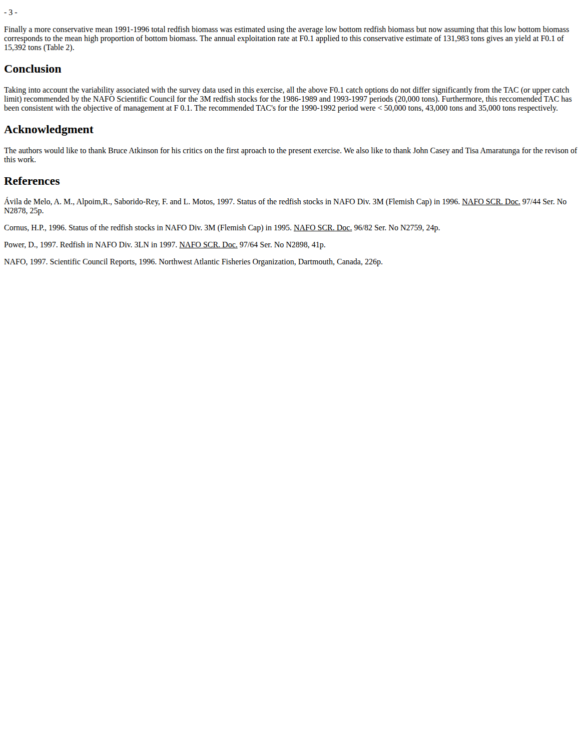- 3 -
Finally a more conservative mean 1991-1996 total redfish biomass was estimated using the average low bottom redfish biomass but now assuming that this low bottom biomass corresponds to the mean high proportion of bottom biomass. The annual exploitation rate at F0.1 applied to this conservative estimate of 131,983 tons gives an yield at F0.1 of 15,392 tons (Table 2).
Conclusion
Taking into account the variability associated with the survey data used in this exercise, all the above F0.1 catch options do not differ significantly from the TAC (or upper catch limit) recommended by the NAFO Scientific Council for the 3M redfish stocks for the 1986-1989 and 1993-1997 periods (20,000 tons). Furthermore, this reccomended TAC has been consistent with the objective of management at F 0.1. The recommended TAC's for the 1990-1992 period were < 50,000 tons, 43,000 tons and 35,000 tons respectively.
Acknowledgment
The authors would like to thank Bruce Atkinson for his critics on the first aproach to the present exercise. We also like to thank John Casey and Tisa Amaratunga for the revison of this work.
References
Ávila de Melo, A. M., Alpoim,R., Saborido-Rey, F. and L. Motos, 1997. Status of the redfish stocks in NAFO Div. 3M (Flemish Cap) in 1996. NAFO SCR. Doc. 97/44 Ser. No N2878, 25p.
Cornus, H.P., 1996. Status of the redfish stocks in NAFO Div. 3M (Flemish Cap) in 1995. NAFO SCR. Doc. 96/82 Ser. No N2759, 24p.
Power, D., 1997. Redfish in NAFO Div. 3LN in 1997. NAFO SCR. Doc. 97/64 Ser. No N2898, 41p.
NAFO, 1997. Scientific Council Reports, 1996. Northwest Atlantic Fisheries Organization, Dartmouth, Canada, 226p.